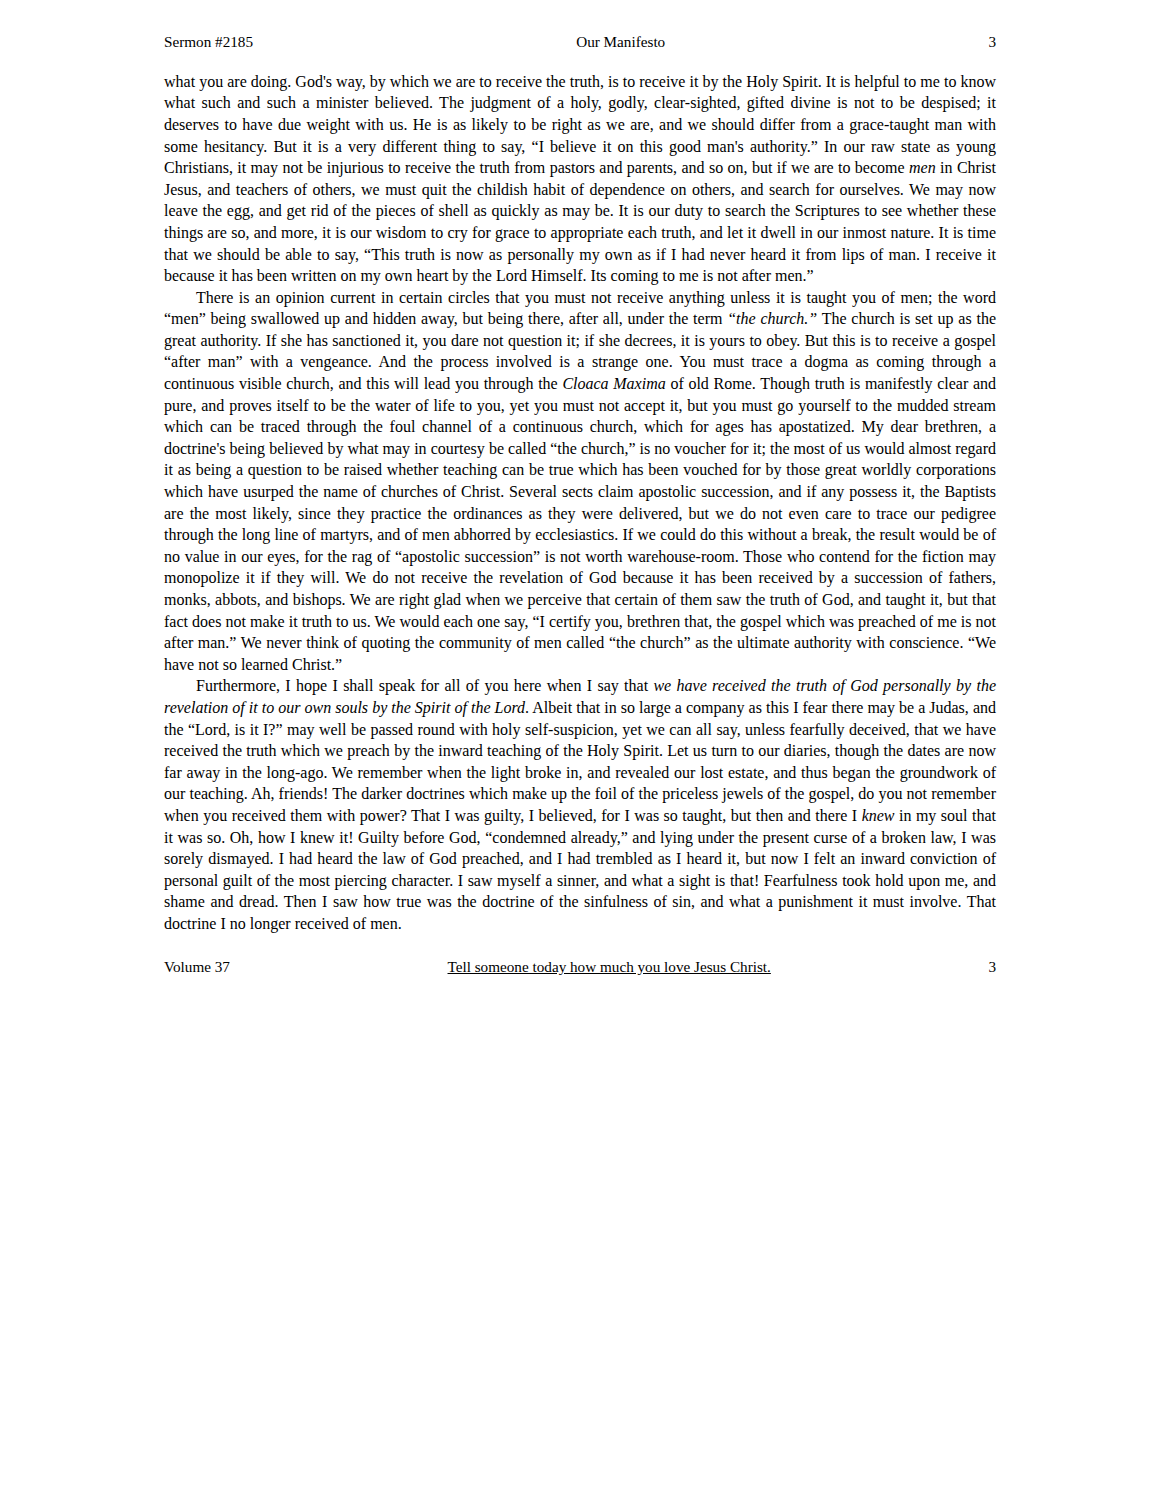Sermon #2185 Our Manifesto 3
what you are doing. God's way, by which we are to receive the truth, is to receive it by the Holy Spirit. It is helpful to me to know what such and such a minister believed. The judgment of a holy, godly, clear-sighted, gifted divine is not to be despised; it deserves to have due weight with us. He is as likely to be right as we are, and we should differ from a grace-taught man with some hesitancy. But it is a very different thing to say, “I believe it on this good man's authority.” In our raw state as young Christians, it may not be injurious to receive the truth from pastors and parents, and so on, but if we are to become men in Christ Jesus, and teachers of others, we must quit the childish habit of dependence on others, and search for ourselves. We may now leave the egg, and get rid of the pieces of shell as quickly as may be. It is our duty to search the Scriptures to see whether these things are so, and more, it is our wisdom to cry for grace to appropriate each truth, and let it dwell in our inmost nature. It is time that we should be able to say, “This truth is now as personally my own as if I had never heard it from lips of man. I receive it because it has been written on my own heart by the Lord Himself. Its coming to me is not after men.”
There is an opinion current in certain circles that you must not receive anything unless it is taught you of men; the word “men” being swallowed up and hidden away, but being there, after all, under the term “the church.” The church is set up as the great authority. If she has sanctioned it, you dare not question it; if she decrees, it is yours to obey. But this is to receive a gospel “after man” with a vengeance. And the process involved is a strange one. You must trace a dogma as coming through a continuous visible church, and this will lead you through the Cloaca Maxima of old Rome. Though truth is manifestly clear and pure, and proves itself to be the water of life to you, yet you must not accept it, but you must go yourself to the mudded stream which can be traced through the foul channel of a continuous church, which for ages has apostatized. My dear brethren, a doctrine's being believed by what may in courtesy be called “the church,” is no voucher for it; the most of us would almost regard it as being a question to be raised whether teaching can be true which has been vouched for by those great worldly corporations which have usurped the name of churches of Christ. Several sects claim apostolic succession, and if any possess it, the Baptists are the most likely, since they practice the ordinances as they were delivered, but we do not even care to trace our pedigree through the long line of martyrs, and of men abhorred by ecclesiastics. If we could do this without a break, the result would be of no value in our eyes, for the rag of “apostolic succession” is not worth warehouse-room. Those who contend for the fiction may monopolize it if they will. We do not receive the revelation of God because it has been received by a succession of fathers, monks, abbots, and bishops. We are right glad when we perceive that certain of them saw the truth of God, and taught it, but that fact does not make it truth to us. We would each one say, “I certify you, brethren that, the gospel which was preached of me is not after man.” We never think of quoting the community of men called “the church” as the ultimate authority with conscience. “We have not so learned Christ.”
Furthermore, I hope I shall speak for all of you here when I say that we have received the truth of God personally by the revelation of it to our own souls by the Spirit of the Lord. Albeit that in so large a company as this I fear there may be a Judas, and the “Lord, is it I?” may well be passed round with holy self-suspicion, yet we can all say, unless fearfully deceived, that we have received the truth which we preach by the inward teaching of the Holy Spirit. Let us turn to our diaries, though the dates are now far away in the long-ago. We remember when the light broke in, and revealed our lost estate, and thus began the groundwork of our teaching. Ah, friends! The darker doctrines which make up the foil of the priceless jewels of the gospel, do you not remember when you received them with power? That I was guilty, I believed, for I was so taught, but then and there I knew in my soul that it was so. Oh, how I knew it! Guilty before God, “condemned already,” and lying under the present curse of a broken law, I was sorely dismayed. I had heard the law of God preached, and I had trembled as I heard it, but now I felt an inward conviction of personal guilt of the most piercing character. I saw myself a sinner, and what a sight is that! Fearfulness took hold upon me, and shame and dread. Then I saw how true was the doctrine of the sinfulness of sin, and what a punishment it must involve. That doctrine I no longer received of men.
Volume 37 Tell someone today how much you love Jesus Christ. 3